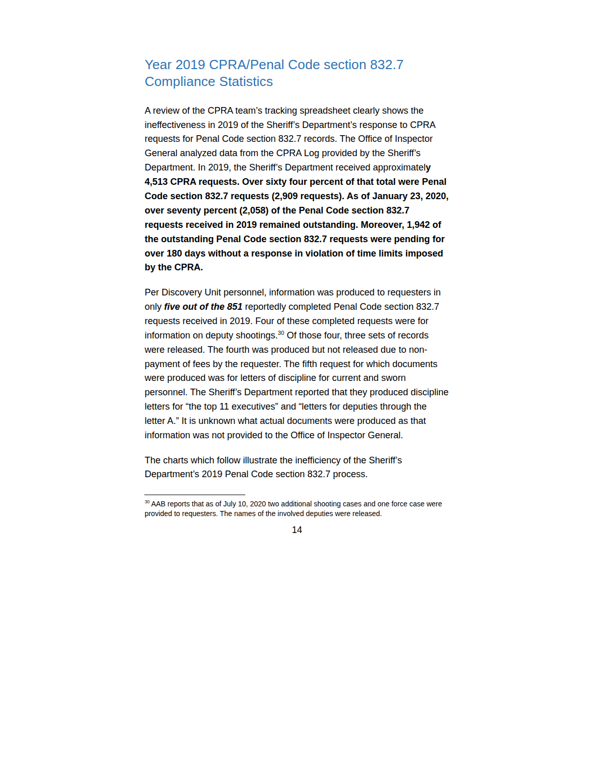Year 2019 CPRA/Penal Code section 832.7 Compliance Statistics
A review of the CPRA team’s tracking spreadsheet clearly shows the ineffectiveness in 2019 of the Sheriff’s Department’s response to CPRA requests for Penal Code section 832.7 records. The Office of Inspector General analyzed data from the CPRA Log provided by the Sheriff’s Department. In 2019, the Sheriff’s Department received approximately 4,513 CPRA requests. Over sixty four percent of that total were Penal Code section 832.7 requests (2,909 requests). As of January 23, 2020, over seventy percent (2,058) of the Penal Code section 832.7 requests received in 2019 remained outstanding. Moreover, 1,942 of the outstanding Penal Code section 832.7 requests were pending for over 180 days without a response in violation of time limits imposed by the CPRA.
Per Discovery Unit personnel, information was produced to requesters in only five out of the 851 reportedly completed Penal Code section 832.7 requests received in 2019. Four of these completed requests were for information on deputy shootings.30 Of those four, three sets of records were released. The fourth was produced but not released due to non-payment of fees by the requester. The fifth request for which documents were produced was for letters of discipline for current and sworn personnel. The Sheriff’s Department reported that they produced discipline letters for “the top 11 executives” and “letters for deputies through the letter A.” It is unknown what actual documents were produced as that information was not provided to the Office of Inspector General.
The charts which follow illustrate the inefficiency of the Sheriff’s Department’s 2019 Penal Code section 832.7 process.
30 AAB reports that as of July 10, 2020 two additional shooting cases and one force case were provided to requesters. The names of the involved deputies were released.
14